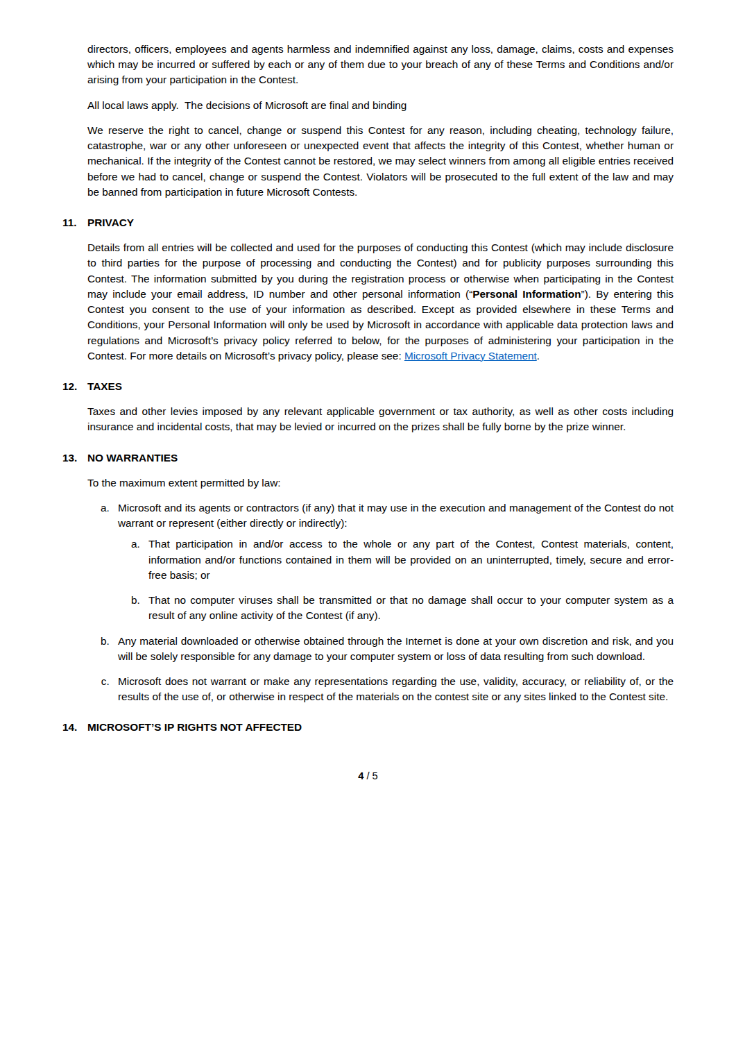directors, officers, employees and agents harmless and indemnified against any loss, damage, claims, costs and expenses which may be incurred or suffered by each or any of them due to your breach of any of these Terms and Conditions and/or arising from your participation in the Contest.
All local laws apply. The decisions of Microsoft are final and binding
We reserve the right to cancel, change or suspend this Contest for any reason, including cheating, technology failure, catastrophe, war or any other unforeseen or unexpected event that affects the integrity of this Contest, whether human or mechanical. If the integrity of the Contest cannot be restored, we may select winners from among all eligible entries received before we had to cancel, change or suspend the Contest. Violators will be prosecuted to the full extent of the law and may be banned from participation in future Microsoft Contests.
11. PRIVACY
Details from all entries will be collected and used for the purposes of conducting this Contest (which may include disclosure to third parties for the purpose of processing and conducting the Contest) and for publicity purposes surrounding this Contest. The information submitted by you during the registration process or otherwise when participating in the Contest may include your email address, ID number and other personal information (“Personal Information”). By entering this Contest you consent to the use of your information as described. Except as provided elsewhere in these Terms and Conditions, your Personal Information will only be used by Microsoft in accordance with applicable data protection laws and regulations and Microsoft’s privacy policy referred to below, for the purposes of administering your participation in the Contest. For more details on Microsoft’s privacy policy, please see: Microsoft Privacy Statement.
12. TAXES
Taxes and other levies imposed by any relevant applicable government or tax authority, as well as other costs including insurance and incidental costs, that may be levied or incurred on the prizes shall be fully borne by the prize winner.
13. NO WARRANTIES
To the maximum extent permitted by law:
Microsoft and its agents or contractors (if any) that it may use in the execution and management of the Contest do not warrant or represent (either directly or indirectly):
That participation in and/or access to the whole or any part of the Contest, Contest materials, content, information and/or functions contained in them will be provided on an uninterrupted, timely, secure and error-free basis; or
That no computer viruses shall be transmitted or that no damage shall occur to your computer system as a result of any online activity of the Contest (if any).
Any material downloaded or otherwise obtained through the Internet is done at your own discretion and risk, and you will be solely responsible for any damage to your computer system or loss of data resulting from such download.
Microsoft does not warrant or make any representations regarding the use, validity, accuracy, or reliability of, or the results of the use of, or otherwise in respect of the materials on the contest site or any sites linked to the Contest site.
14. MICROSOFT’S IP RIGHTS NOT AFFECTED
4 / 5